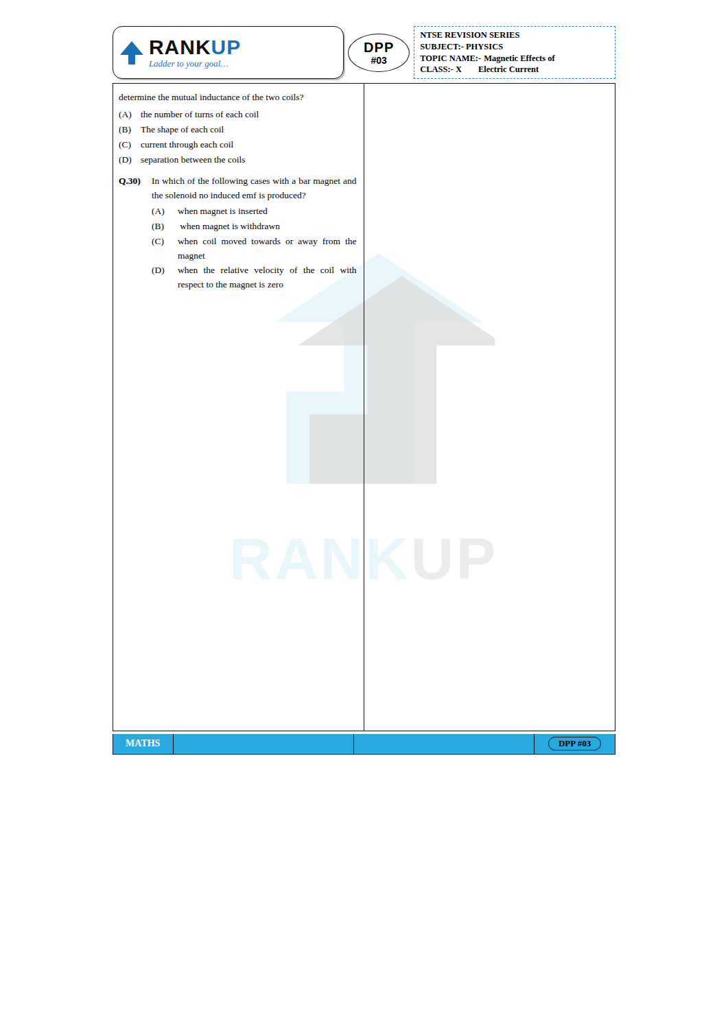RANK UP
Ladder to your goal…
DPP #03
NTSE REVISION SERIES
SUBJECT:- PHYSICS
TOPIC NAME:-Magnetic Effects of
CLASS:- X Electric Current
RANK UP
determine the mutual inductance of the two coils?
(A) the number of turns of each coil
(B) The shape of each coil
(C) current through each coil
(D) separation between the coils
Q.30)
In which of the following cases with a bar magnet and the solenoid no induced emf is produced?
(A) when magnet is inserted
(B) when magnet is withdrawn
(C) when coil moved towards or away from the magnet
(D) when the relative velocity of the coil with respect to the magnet is zero
MATHS
DPP #03